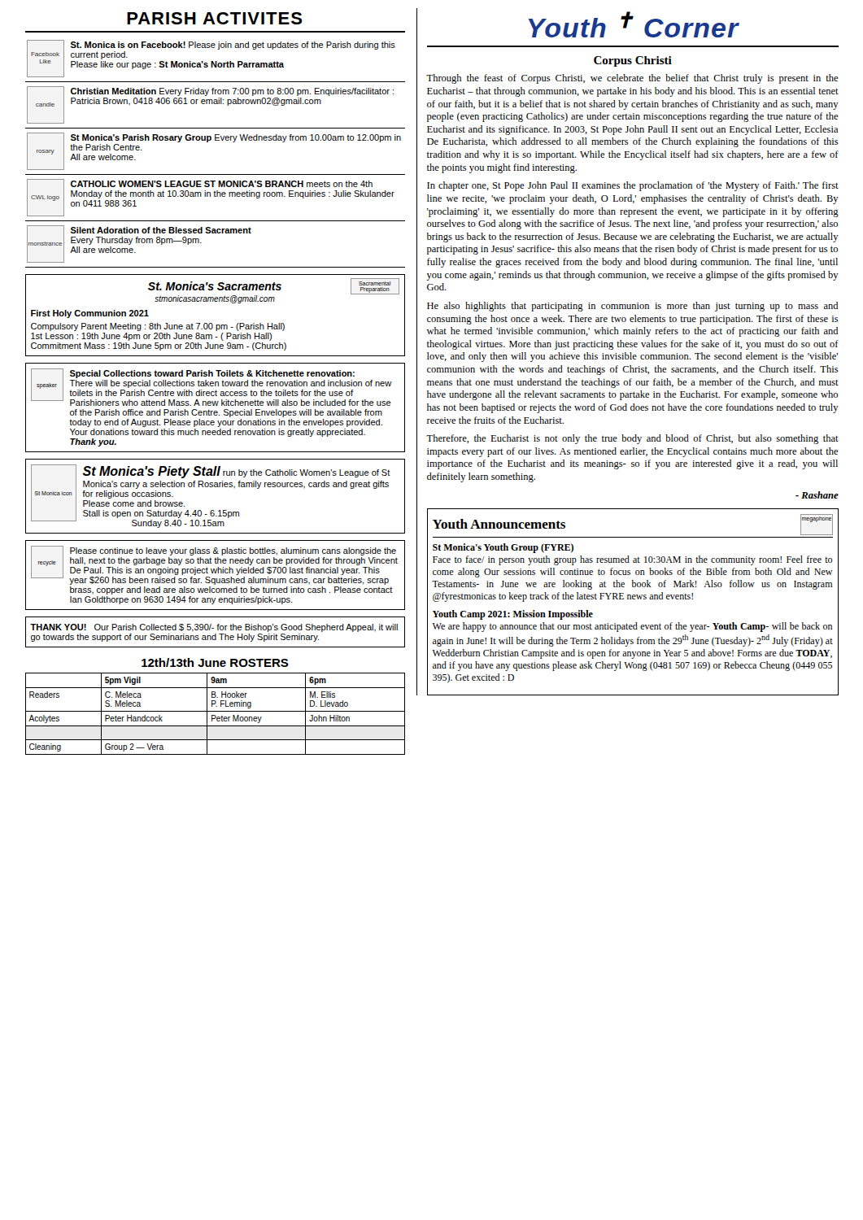PARISH ACTIVITES
Facebook
Like
St. Monica is on Facebook! Please join and get updates of the Parish during this current period.
Please like our page : St Monica's North Parramatta
candle
Christian Meditation Every Friday from 7:00 pm to 8:00 pm. Enquiries/facilitator : Patricia Brown, 0418 406 661 or email: pabrown02@gmail.com
rosary
St Monica's Parish Rosary Group Every Wednesday from 10.00am to 12.00pm in the Parish Centre.
All are welcome.
CWL logo
CATHOLIC WOMEN'S LEAGUE ST MONICA'S BRANCH meets on the 4th Monday of the month at 10.30am in the meeting room. Enquiries : Julie Skulander on 0411 988 361
monstrance
Silent Adoration of the Blessed Sacrament
Every Thursday from 8pm—9pm.
All are welcome.
Sacramental Preparation
St. Monica's Sacraments
stmonicasacraments@gmail.com
First Holy Communion 2021
Compulsory Parent Meeting : 8th June at 7.00 pm - (Parish Hall)
1st Lesson : 19th June 4pm or 20th June 8am - ( Parish Hall)
Commitment Mass : 19th June 5pm or 20th June 9am - (Church)
speaker
Special Collections toward Parish Toilets & Kitchenette renovation:
There will be special collections taken toward the renovation and inclusion of new toilets in the Parish Centre with direct access to the toilets for the use of Parishioners who attend Mass. A new kitchenette will also be included for the use of the Parish office and Parish Centre. Special Envelopes will be available from today to end of August. Please place your donations in the envelopes provided. Your donations toward this much needed renovation is greatly appreciated. Thank you.
St Monica icon
St Monica's Piety Stall run by the Catholic Women's League of St Monica's carry a selection of Rosaries, family resources, cards and great gifts for religious occasions.
Please come and browse.
Stall is open on Saturday 4.40 - 6.15pm
Sunday 8.40 - 10.15am
recycle
Please continue to leave your glass & plastic bottles, aluminum cans alongside the hall, next to the garbage bay so that the needy can be provided for through Vincent De Paul. This is an ongoing project which yielded $700 last financial year. This year $260 has been raised so far. Squashed aluminum cans, car batteries, scrap brass, copper and lead are also welcomed to be turned into cash . Please contact Ian Goldthorpe on 9630 1494 for any enquiries/pick-ups.
THANK YOU! Our Parish Collected $ 5,390/- for the Bishop's Good Shepherd Appeal, it will go towards the support of our Seminarians and The Holy Spirit Seminary.
12th/13th June ROSTERS
| | 5pm Vigil | 9am | 6pm |
| --- | --- | --- | --- |
| Readers | C. Meleca S. Meleca | B. Hooker P. FLeming | M. Ellis D. Llevado |
| Acolytes | Peter Handcock | Peter Mooney | John Hilton |
| Cleaning | Group 2 — Vera | | |
Youth ✝ Corner
Corpus Christi
Through the feast of Corpus Christi, we celebrate the belief that Christ truly is present in the Eucharist – that through communion, we partake in his body and his blood. This is an essential tenet of our faith, but it is a belief that is not shared by certain branches of Christianity and as such, many people (even practicing Catholics) are under certain misconceptions regarding the true nature of the Eucharist and its significance. In 2003, St Pope John Paull II sent out an Encyclical Letter, Ecclesia De Eucharista, which addressed to all members of the Church explaining the foundations of this tradition and why it is so important. While the Encyclical itself had six chapters, here are a few of the points you might find interesting.
In chapter one, St Pope John Paul II examines the proclamation of 'the Mystery of Faith.' The first line we recite, 'we proclaim your death, O Lord,' emphasises the centrality of Christ's death. By 'proclaiming' it, we essentially do more than represent the event, we participate in it by offering ourselves to God along with the sacrifice of Jesus. The next line, 'and profess your resurrection,' also brings us back to the resurrection of Jesus. Because we are celebrating the Eucharist, we are actually participating in Jesus' sacrifice- this also means that the risen body of Christ is made present for us to fully realise the graces received from the body and blood during communion. The final line, 'until you come again,' reminds us that through communion, we receive a glimpse of the gifts promised by God.
He also highlights that participating in communion is more than just turning up to mass and consuming the host once a week. There are two elements to true participation. The first of these is what he termed 'invisible communion,' which mainly refers to the act of practicing our faith and theological virtues. More than just practicing these values for the sake of it, you must do so out of love, and only then will you achieve this invisible communion. The second element is the 'visible' communion with the words and teachings of Christ, the sacraments, and the Church itself. This means that one must understand the teachings of our faith, be a member of the Church, and must have undergone all the relevant sacraments to partake in the Eucharist. For example, someone who has not been baptised or rejects the word of God does not have the core foundations needed to truly receive the fruits of the Eucharist.
Therefore, the Eucharist is not only the true body and blood of Christ, but also something that impacts every part of our lives. As mentioned earlier, the Encyclical contains much more about the importance of the Eucharist and its meanings- so if you are interested give it a read, you will definitely learn something.
- Rashane
Youth Announcements
megaphone
St Monica's Youth Group (FYRE)
Face to face/ in person youth group has resumed at 10:30AM in the community room! Feel free to come along Our sessions will continue to focus on books of the Bible from both Old and New Testaments- in June we are looking at the book of Mark! Also follow us on Instagram @fyrestmonicas to keep track of the latest FYRE news and events!
Youth Camp 2021: Mission Impossible
We are happy to announce that our most anticipated event of the year- Youth Camp- will be back on again in June! It will be during the Term 2 holidays from the 29th June (Tuesday)- 2nd July (Friday) at Wedderburn Christian Campsite and is open for anyone in Year 5 and above! Forms are due TODAY, and if you have any questions please ask Cheryl Wong (0481 507 169) or Rebecca Cheung (0449 055 395). Get excited : D